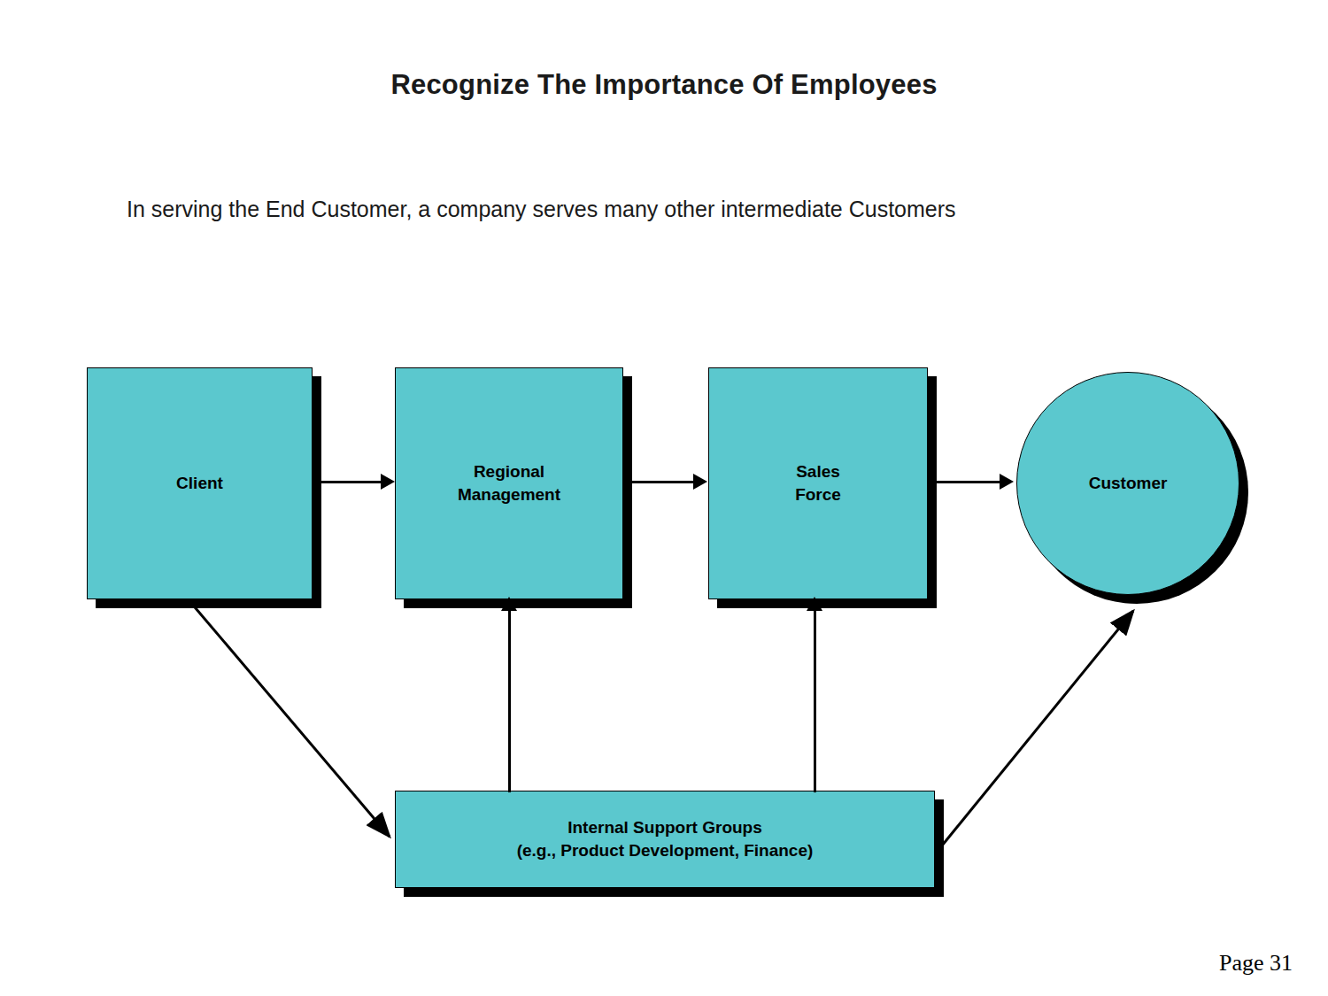Recognize The Importance Of Employees
In serving the End Customer, a company serves many other intermediate Customers
Client
Regional
Management
Sales
Force
Customer
Internal Support Groups
(e.g., Product Development, Finance)
Page 31